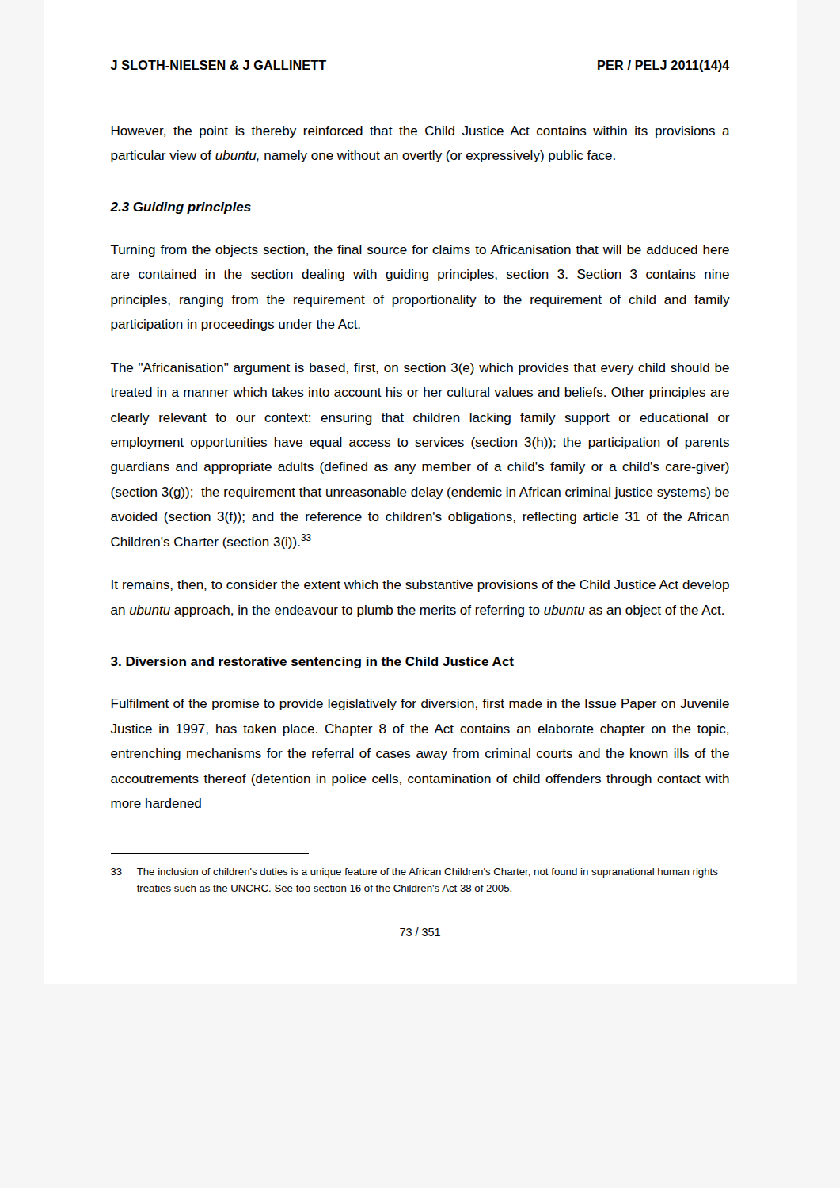J SLOTH-NIELSEN & J GALLINETT PER / PELJ 2011(14)4
However, the point is thereby reinforced that the Child Justice Act contains within its provisions a particular view of ubuntu, namely one without an overtly (or expressively) public face.
2.3 Guiding principles
Turning from the objects section, the final source for claims to Africanisation that will be adduced here are contained in the section dealing with guiding principles, section 3. Section 3 contains nine principles, ranging from the requirement of proportionality to the requirement of child and family participation in proceedings under the Act.
The "Africanisation" argument is based, first, on section 3(e) which provides that every child should be treated in a manner which takes into account his or her cultural values and beliefs. Other principles are clearly relevant to our context: ensuring that children lacking family support or educational or employment opportunities have equal access to services (section 3(h)); the participation of parents guardians and appropriate adults (defined as any member of a child's family or a child's care-giver) (section 3(g)); the requirement that unreasonable delay (endemic in African criminal justice systems) be avoided (section 3(f)); and the reference to children's obligations, reflecting article 31 of the African Children's Charter (section 3(i)).33
It remains, then, to consider the extent which the substantive provisions of the Child Justice Act develop an ubuntu approach, in the endeavour to plumb the merits of referring to ubuntu as an object of the Act.
3. Diversion and restorative sentencing in the Child Justice Act
Fulfilment of the promise to provide legislatively for diversion, first made in the Issue Paper on Juvenile Justice in 1997, has taken place. Chapter 8 of the Act contains an elaborate chapter on the topic, entrenching mechanisms for the referral of cases away from criminal courts and the known ills of the accoutrements thereof (detention in police cells, contamination of child offenders through contact with more hardened
33 The inclusion of children's duties is a unique feature of the African Children's Charter, not found in supranational human rights treaties such as the UNCRC. See too section 16 of the Children's Act 38 of 2005.
73 / 351